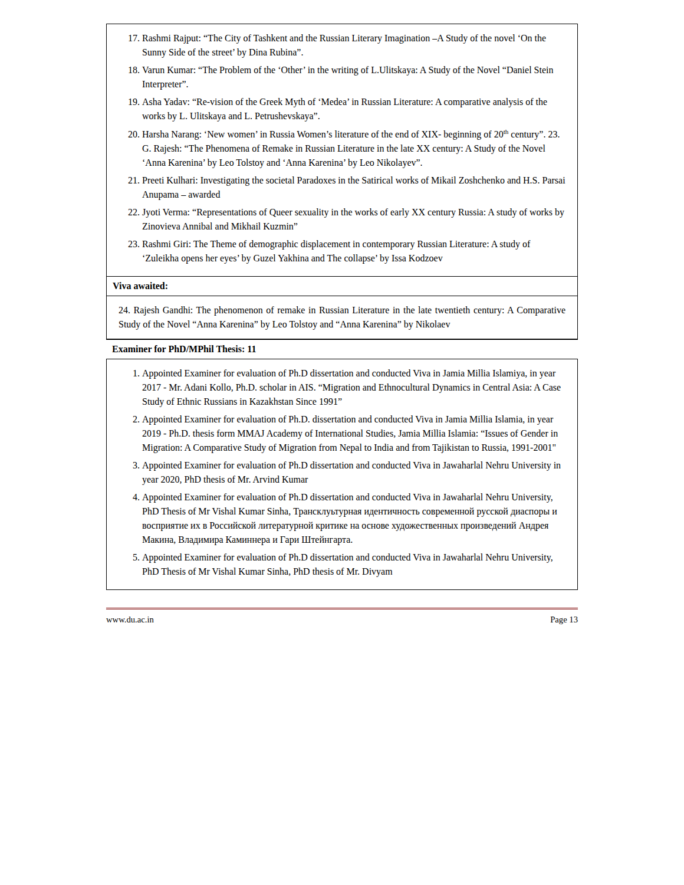Rashmi Rajput: “The City of Tashkent and the Russian Literary Imagination –A Study of the novel ‘On the Sunny Side of the street’ by Dina Rubina”.
Varun Kumar: “The Problem of the ‘Other’ in the writing of L.Ulitskaya: A Study of the Novel “Daniel Stein Interpreter”.
Asha Yadav: “Re-vision of the Greek Myth of ‘Medea’ in Russian Literature: A comparative analysis of the works by L. Ulitskaya and L. Petrushevskaya”.
Harsha Narang: ‘New women’ in Russia Women’s literature of the end of XIX- beginning of 20th century”. 23. G. Rajesh: “The Phenomena of Remake in Russian Literature in the late XX century: A Study of the Novel ‘Anna Karenina’ by Leo Tolstoy and ‘Anna Karenina’ by Leo Nikolayev”.
Preeti Kulhari: Investigating the societal Paradoxes in the Satirical works of Mikail Zoshchenko and H.S. Parsai Anupama – awarded
Jyoti Verma: “Representations of Queer sexuality in the works of early XX century Russia: A study of works by Zinovieva Annibal and Mikhail Kuzmin”
Rashmi Giri: The Theme of demographic displacement in contemporary Russian Literature: A study of ‘Zuleikha opens her eyes’ by Guzel Yakhina and The collapse’ by Issa Kodzoev
Viva awaited:
24. Rajesh Gandhi: The phenomenon of remake in Russian Literature in the late twentieth century: A Comparative Study of the Novel “Anna Karenina” by Leo Tolstoy and “Anna Karenina” by Nikolaev
Examiner for PhD/MPhil Thesis: 11
Appointed Examiner for evaluation of Ph.D dissertation and conducted Viva in Jamia Millia Islamiya, in year 2017 - Mr. Adani Kollo, Ph.D. scholar in AIS. “Migration and Ethnocultural Dynamics in Central Asia: A Case Study of Ethnic Russians in Kazakhstan Since 1991”
Appointed Examiner for evaluation of Ph.D. dissertation and conducted Viva in Jamia Millia Islamia, in year 2019 - Ph.D. thesis form MMAJ Academy of International Studies, Jamia Millia Islamia: “Issues of Gender in Migration: A Comparative Study of Migration from Nepal to India and from Tajikistan to Russia, 1991-2001"
Appointed Examiner for evaluation of Ph.D dissertation and conducted Viva in Jawaharlal Nehru University in year 2020, PhD thesis of Mr. Arvind Kumar
Appointed Examiner for evaluation of Ph.D dissertation and conducted Viva in Jawaharlal Nehru University, PhD Thesis of Mr Vishal Kumar Sinha, Трансклуьтурная идентичность современной русской диаспоры и восприятие их в Российской литературной критике на основе художественных произведений Андрея Макина, Владимира Каминнера и Гари Штейнгарта.
Appointed Examiner for evaluation of Ph.D dissertation and conducted Viva in Jawaharlal Nehru University, PhD Thesis of Mr Vishal Kumar Sinha, PhD thesis of Mr. Divyam
www.du.ac.in Page 13